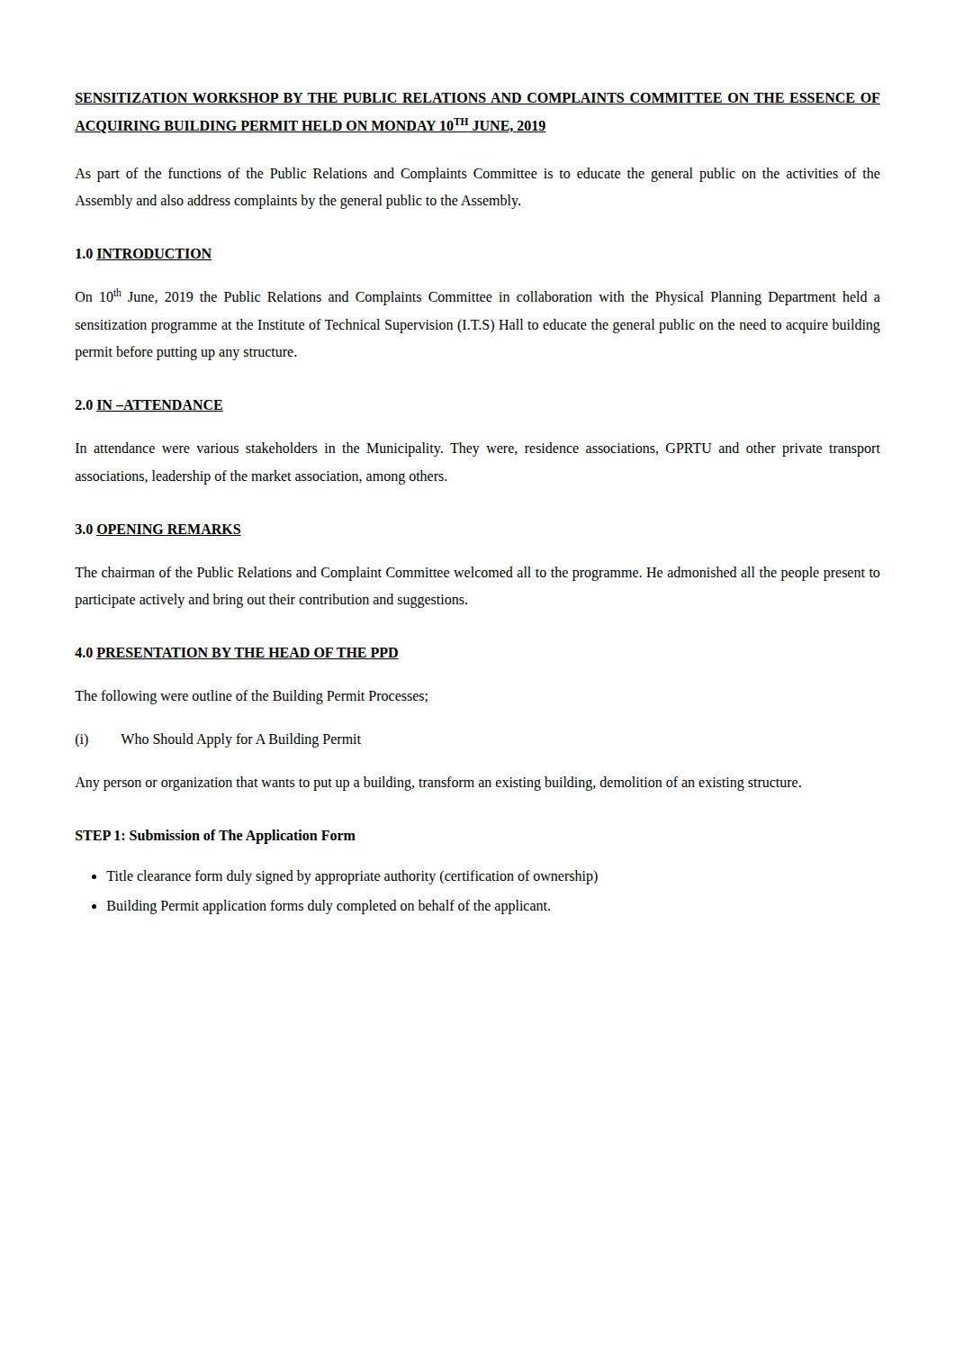SENSITIZATION WORKSHOP BY THE PUBLIC RELATIONS AND COMPLAINTS COMMITTEE ON THE ESSENCE OF ACQUIRING BUILDING PERMIT HELD ON MONDAY 10TH JUNE, 2019
As part of the functions of the Public Relations and Complaints Committee is to educate the general public on the activities of the Assembly and also address complaints by the general public to the Assembly.
1.0 INTRODUCTION
On 10th June, 2019 the Public Relations and Complaints Committee in collaboration with the Physical Planning Department held a sensitization programme at the Institute of Technical Supervision (I.T.S) Hall to educate the general public on the need to acquire building permit before putting up any structure.
2.0 IN –ATTENDANCE
In attendance were various stakeholders in the Municipality. They were, residence associations, GPRTU and other private transport associations, leadership of the market association, among others.
3.0 OPENING REMARKS
The chairman of the Public Relations and Complaint Committee welcomed all to the programme. He admonished all the people present to participate actively and bring out their contribution and suggestions.
4.0 PRESENTATION BY THE HEAD OF THE PPD
The following were outline of the Building Permit Processes;
(i) Who Should Apply for A Building Permit
Any person or organization that wants to put up a building, transform an existing building, demolition of an existing structure.
STEP 1: Submission of The Application Form
Title clearance form duly signed by appropriate authority (certification of ownership)
Building Permit application forms duly completed on behalf of the applicant.